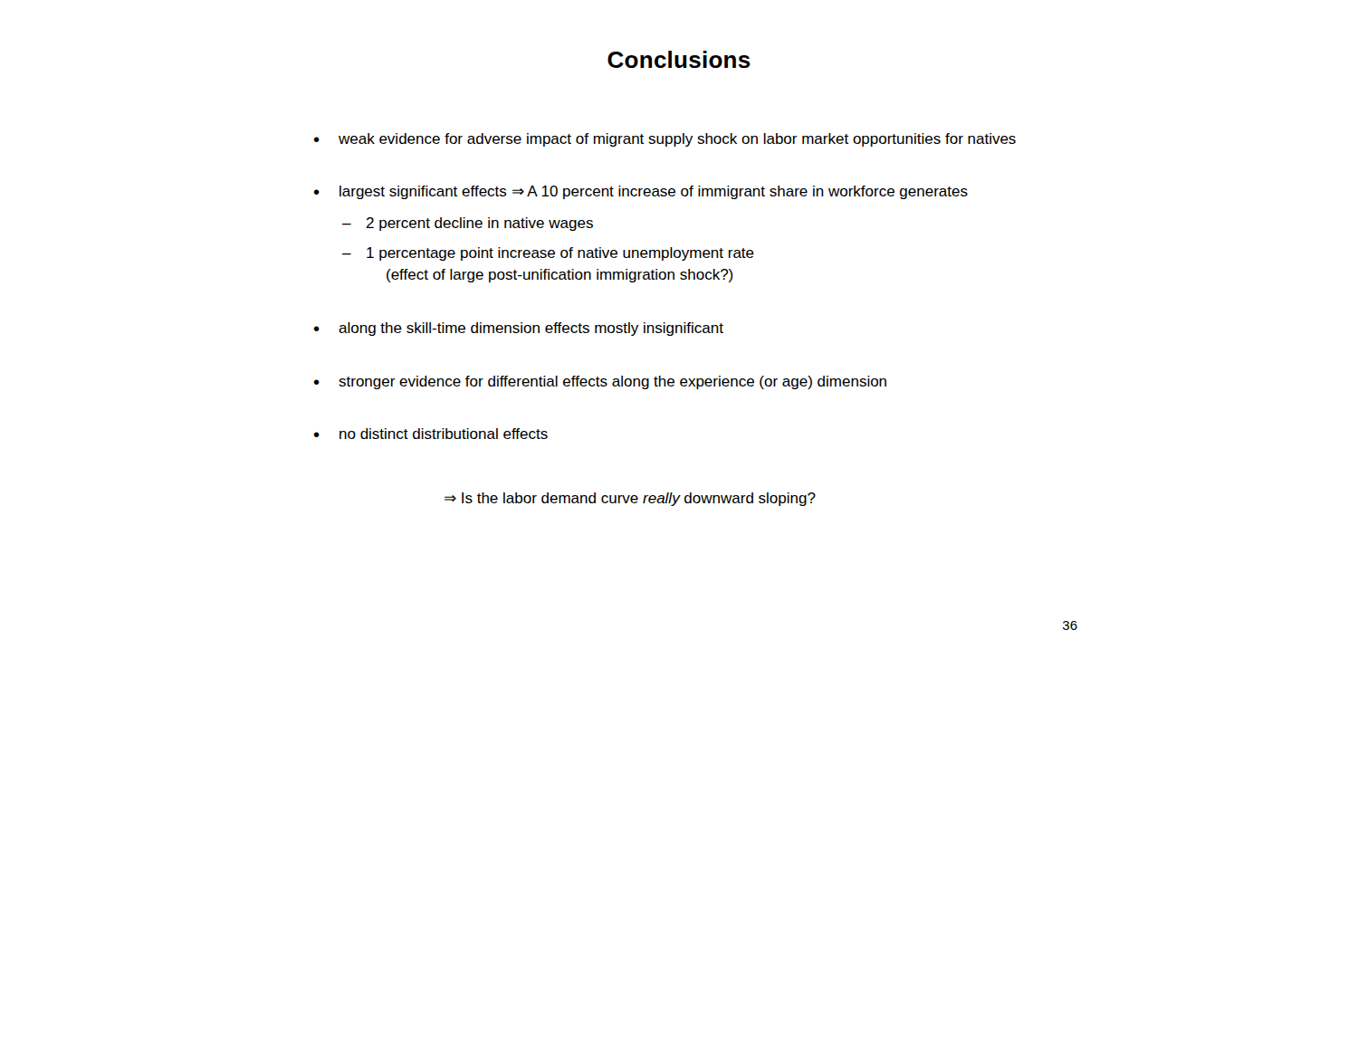Conclusions
weak evidence for adverse impact of migrant supply shock on labor market opportunities for natives
largest significant effects ⇒ A 10 percent increase of immigrant share in workforce generates
2 percent decline in native wages
1 percentage point increase of native unemployment rate
(effect of large post-unification immigration shock?)
along the skill-time dimension effects mostly insignificant
stronger evidence for differential effects along the experience (or age) dimension
no distinct distributional effects
⇒ Is the labor demand curve really downward sloping?
36